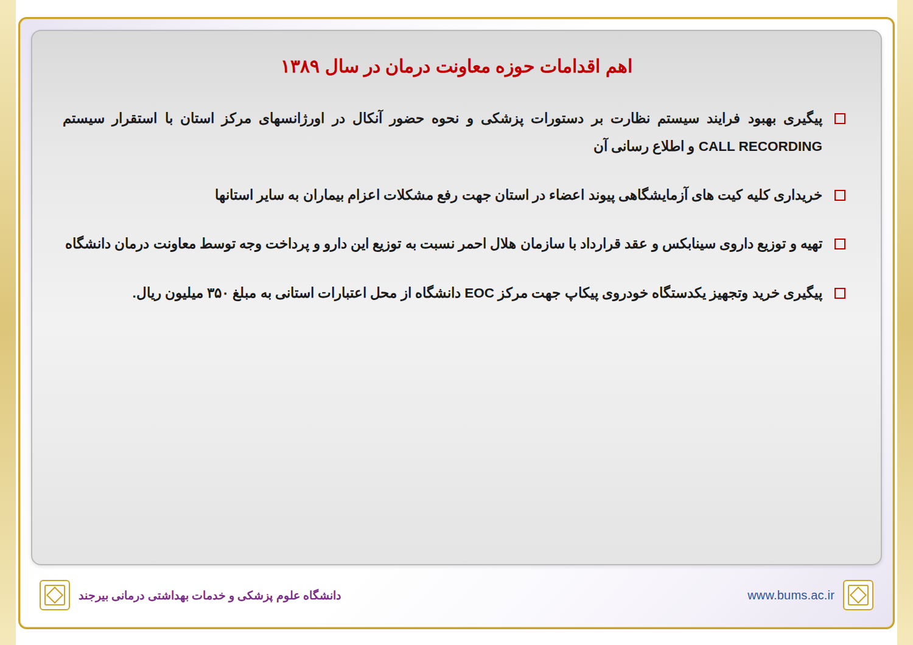اهم اقدامات حوزه معاونت درمان در سال ۱۳۸۹
پیگیری بهبود فرایند سیستم نظارت بر دستورات پزشکی و نحوه حضور آنکال در اورژانسهای مرکز استان با استقرار سیستم CALL RECORDING و اطلاع رسانی آن
خریداری کلیه کیت های آزمایشگاهی پیوند اعضاء در استان جهت رفع مشکلات اعزام بیماران به سایر استانها
تهیه و توزیع داروی سینابکس و عقد قرارداد با سازمان هلال احمر نسبت به توزیع این دارو و پرداخت وجه توسط معاونت درمان دانشگاه
پیگیری خرید وتجهیز یکدستگاه خودروی پیکاپ جهت مرکز EOC دانشگاه از محل اعتبارات استانی به مبلغ ۳۵۰ میلیون ریال.
www.bums.ac.ir
دانشگاه علوم پزشکی و خدمات بهداشتی درمانی بیرجند